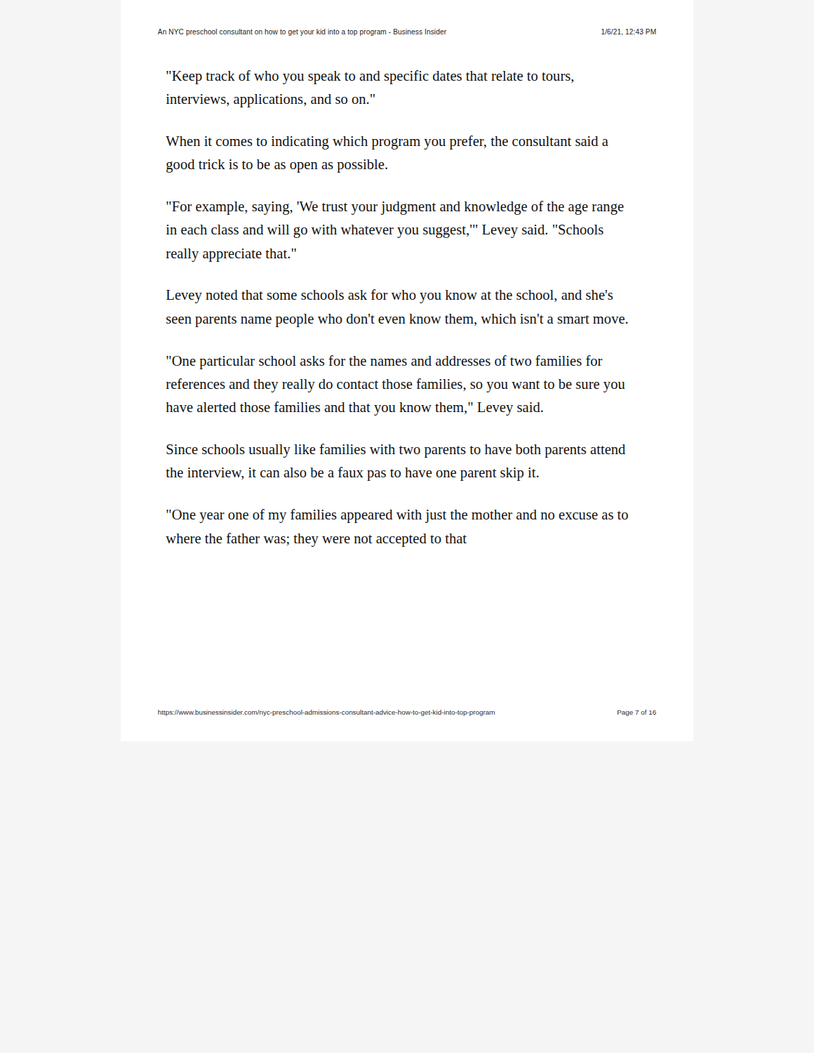An NYC preschool consultant on how to get your kid into a top program - Business Insider
1/6/21, 12:43 PM
"Keep track of who you speak to and specific dates that relate to tours, interviews, applications, and so on."
When it comes to indicating which program you prefer, the consultant said a good trick is to be as open as possible.
"For example, saying, 'We trust your judgment and knowledge of the age range in each class and will go with whatever you suggest,'" Levey said. "Schools really appreciate that."
Levey noted that some schools ask for who you know at the school, and she's seen parents name people who don't even know them, which isn't a smart move.
"One particular school asks for the names and addresses of two families for references and they really do contact those families, so you want to be sure you have alerted those families and that you know them," Levey said.
Since schools usually like families with two parents to have both parents attend the interview, it can also be a faux pas to have one parent skip it.
"One year one of my families appeared with just the mother and no excuse as to where the father was; they were not accepted to that
https://www.businessinsider.com/nyc-preschool-admissions-consultant-advice-how-to-get-kid-into-top-program
Page 7 of 16